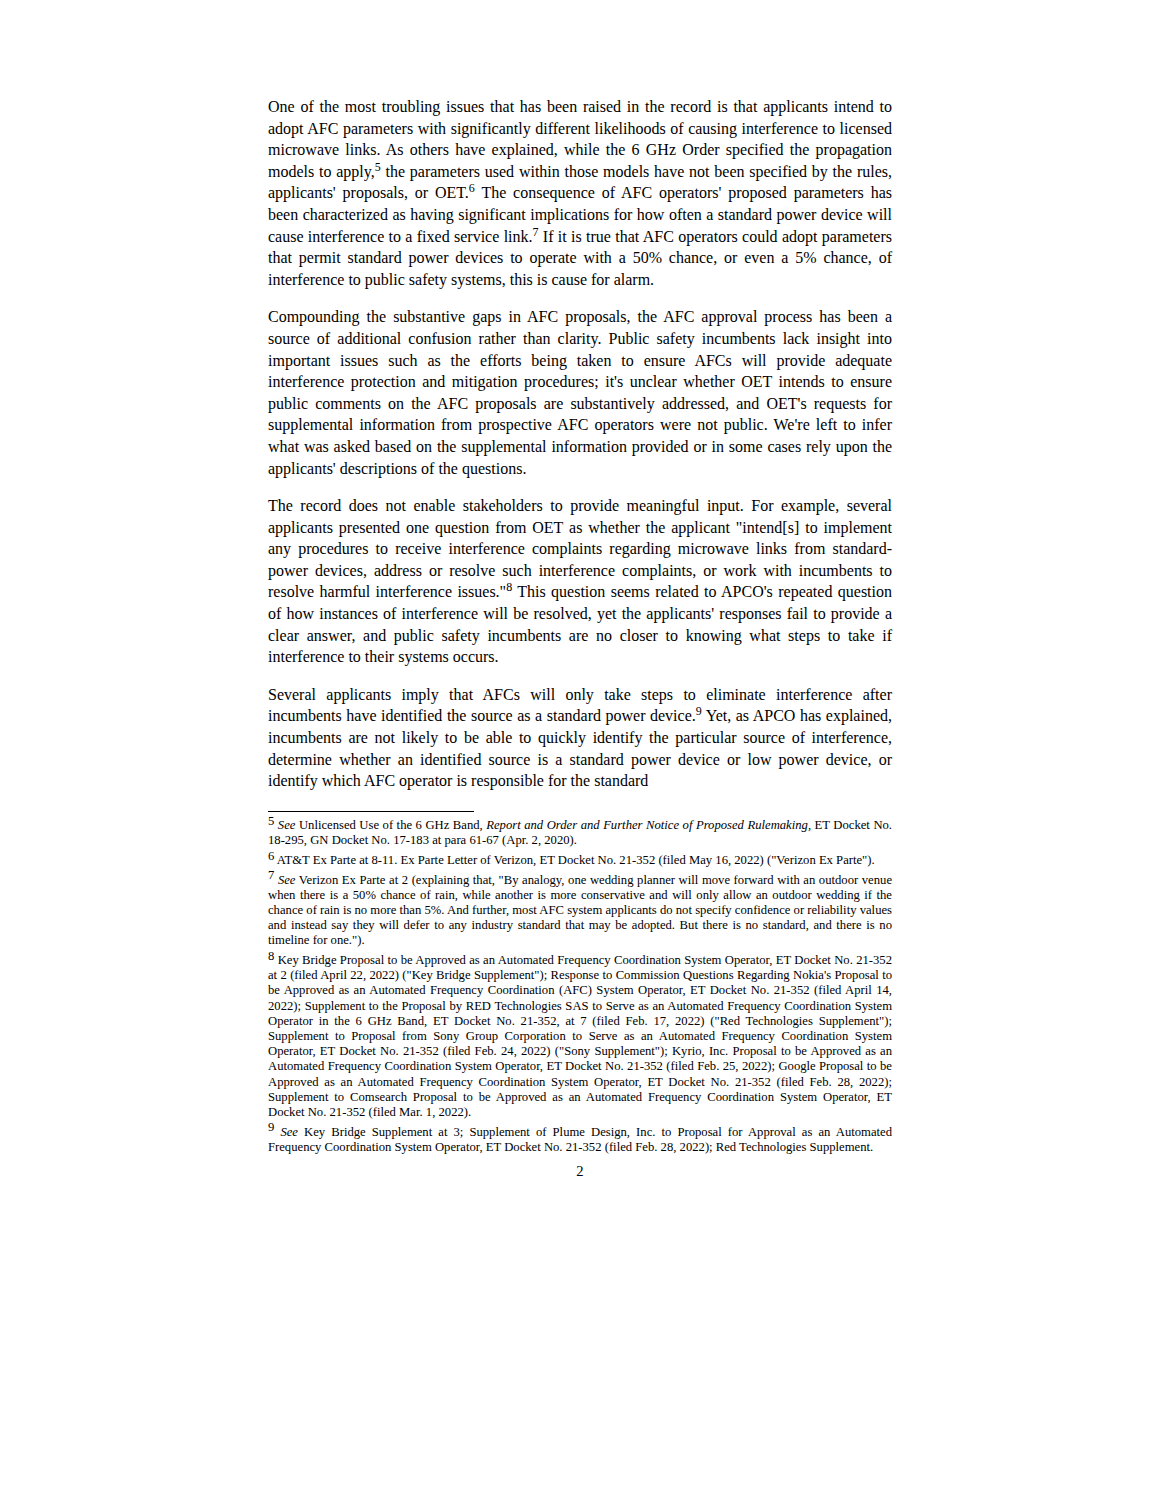One of the most troubling issues that has been raised in the record is that applicants intend to adopt AFC parameters with significantly different likelihoods of causing interference to licensed microwave links. As others have explained, while the 6 GHz Order specified the propagation models to apply,5 the parameters used within those models have not been specified by the rules, applicants' proposals, or OET.6 The consequence of AFC operators' proposed parameters has been characterized as having significant implications for how often a standard power device will cause interference to a fixed service link.7 If it is true that AFC operators could adopt parameters that permit standard power devices to operate with a 50% chance, or even a 5% chance, of interference to public safety systems, this is cause for alarm.
Compounding the substantive gaps in AFC proposals, the AFC approval process has been a source of additional confusion rather than clarity. Public safety incumbents lack insight into important issues such as the efforts being taken to ensure AFCs will provide adequate interference protection and mitigation procedures; it's unclear whether OET intends to ensure public comments on the AFC proposals are substantively addressed, and OET's requests for supplemental information from prospective AFC operators were not public. We're left to infer what was asked based on the supplemental information provided or in some cases rely upon the applicants' descriptions of the questions.
The record does not enable stakeholders to provide meaningful input. For example, several applicants presented one question from OET as whether the applicant "intend[s] to implement any procedures to receive interference complaints regarding microwave links from standard-power devices, address or resolve such interference complaints, or work with incumbents to resolve harmful interference issues."8 This question seems related to APCO's repeated question of how instances of interference will be resolved, yet the applicants' responses fail to provide a clear answer, and public safety incumbents are no closer to knowing what steps to take if interference to their systems occurs.
Several applicants imply that AFCs will only take steps to eliminate interference after incumbents have identified the source as a standard power device.9 Yet, as APCO has explained, incumbents are not likely to be able to quickly identify the particular source of interference, determine whether an identified source is a standard power device or low power device, or identify which AFC operator is responsible for the standard
5 See Unlicensed Use of the 6 GHz Band, Report and Order and Further Notice of Proposed Rulemaking, ET Docket No. 18-295, GN Docket No. 17-183 at para 61-67 (Apr. 2, 2020).
6 AT&T Ex Parte at 8-11. Ex Parte Letter of Verizon, ET Docket No. 21-352 (filed May 16, 2022) ("Verizon Ex Parte").
7 See Verizon Ex Parte at 2 (explaining that, "By analogy, one wedding planner will move forward with an outdoor venue when there is a 50% chance of rain, while another is more conservative and will only allow an outdoor wedding if the chance of rain is no more than 5%. And further, most AFC system applicants do not specify confidence or reliability values and instead say they will defer to any industry standard that may be adopted. But there is no standard, and there is no timeline for one.").
8 Key Bridge Proposal to be Approved as an Automated Frequency Coordination System Operator, ET Docket No. 21-352 at 2 (filed April 22, 2022) ("Key Bridge Supplement"); Response to Commission Questions Regarding Nokia's Proposal to be Approved as an Automated Frequency Coordination (AFC) System Operator, ET Docket No. 21-352 (filed April 14, 2022); Supplement to the Proposal by RED Technologies SAS to Serve as an Automated Frequency Coordination System Operator in the 6 GHz Band, ET Docket No. 21-352, at 7 (filed Feb. 17, 2022) ("Red Technologies Supplement"); Supplement to Proposal from Sony Group Corporation to Serve as an Automated Frequency Coordination System Operator, ET Docket No. 21-352 (filed Feb. 24, 2022) ("Sony Supplement"); Kyrio, Inc. Proposal to be Approved as an Automated Frequency Coordination System Operator, ET Docket No. 21-352 (filed Feb. 25, 2022); Google Proposal to be Approved as an Automated Frequency Coordination System Operator, ET Docket No. 21-352 (filed Feb. 28, 2022); Supplement to Comsearch Proposal to be Approved as an Automated Frequency Coordination System Operator, ET Docket No. 21-352 (filed Mar. 1, 2022).
9 See Key Bridge Supplement at 3; Supplement of Plume Design, Inc. to Proposal for Approval as an Automated Frequency Coordination System Operator, ET Docket No. 21-352 (filed Feb. 28, 2022); Red Technologies Supplement.
2